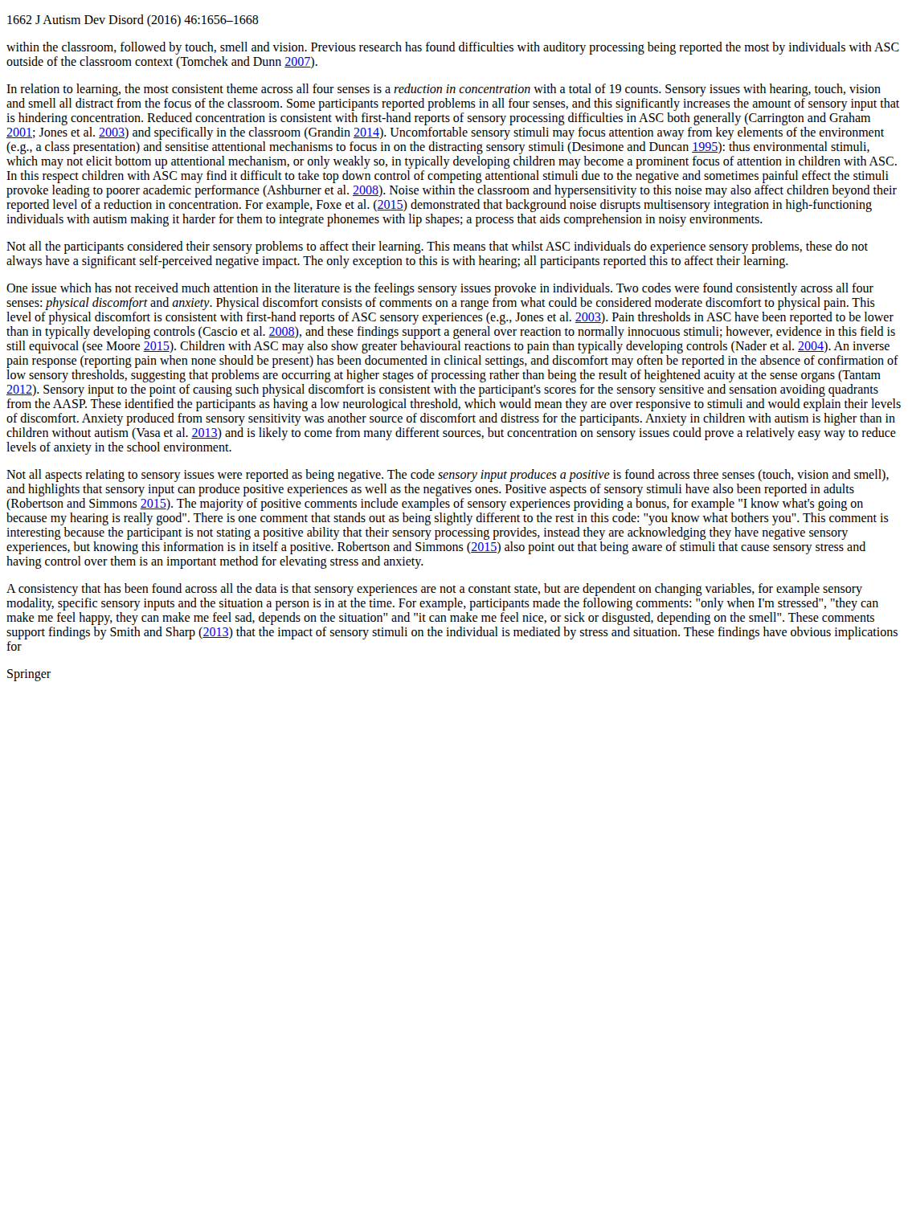1662 J Autism Dev Disord (2016) 46:1656–1668
within the classroom, followed by touch, smell and vision. Previous research has found difficulties with auditory processing being reported the most by individuals with ASC outside of the classroom context (Tomchek and Dunn 2007).
In relation to learning, the most consistent theme across all four senses is a reduction in concentration with a total of 19 counts. Sensory issues with hearing, touch, vision and smell all distract from the focus of the classroom. Some participants reported problems in all four senses, and this significantly increases the amount of sensory input that is hindering concentration. Reduced concentration is consistent with first-hand reports of sensory processing difficulties in ASC both generally (Carrington and Graham 2001; Jones et al. 2003) and specifically in the classroom (Grandin 2014). Uncomfortable sensory stimuli may focus attention away from key elements of the environment (e.g., a class presentation) and sensitise attentional mechanisms to focus in on the distracting sensory stimuli (Desimone and Duncan 1995): thus environmental stimuli, which may not elicit bottom up attentional mechanism, or only weakly so, in typically developing children may become a prominent focus of attention in children with ASC. In this respect children with ASC may find it difficult to take top down control of competing attentional stimuli due to the negative and sometimes painful effect the stimuli provoke leading to poorer academic performance (Ashburner et al. 2008). Noise within the classroom and hypersensitivity to this noise may also affect children beyond their reported level of a reduction in concentration. For example, Foxe et al. (2015) demonstrated that background noise disrupts multisensory integration in high-functioning individuals with autism making it harder for them to integrate phonemes with lip shapes; a process that aids comprehension in noisy environments.
Not all the participants considered their sensory problems to affect their learning. This means that whilst ASC individuals do experience sensory problems, these do not always have a significant self-perceived negative impact. The only exception to this is with hearing; all participants reported this to affect their learning.
One issue which has not received much attention in the literature is the feelings sensory issues provoke in individuals. Two codes were found consistently across all four senses: physical discomfort and anxiety. Physical discomfort consists of comments on a range from what could be considered moderate discomfort to physical pain. This level of physical discomfort is consistent with first-hand reports of ASC sensory experiences (e.g., Jones et al. 2003). Pain thresholds in ASC have been reported to be lower than in typically developing controls (Cascio et al. 2008), and these findings support a general over reaction to normally innocuous stimuli; however, evidence in this field is still equivocal (see Moore 2015). Children with ASC may also show greater behavioural reactions to pain than typically developing controls (Nader et al. 2004). An inverse pain response (reporting pain when none should be present) has been documented in clinical settings, and discomfort may often be reported in the absence of confirmation of low sensory thresholds, suggesting that problems are occurring at higher stages of processing rather than being the result of heightened acuity at the sense organs (Tantam 2012). Sensory input to the point of causing such physical discomfort is consistent with the participant's scores for the sensory sensitive and sensation avoiding quadrants from the AASP. These identified the participants as having a low neurological threshold, which would mean they are over responsive to stimuli and would explain their levels of discomfort. Anxiety produced from sensory sensitivity was another source of discomfort and distress for the participants. Anxiety in children with autism is higher than in children without autism (Vasa et al. 2013) and is likely to come from many different sources, but concentration on sensory issues could prove a relatively easy way to reduce levels of anxiety in the school environment.
Not all aspects relating to sensory issues were reported as being negative. The code sensory input produces a positive is found across three senses (touch, vision and smell), and highlights that sensory input can produce positive experiences as well as the negatives ones. Positive aspects of sensory stimuli have also been reported in adults (Robertson and Simmons 2015). The majority of positive comments include examples of sensory experiences providing a bonus, for example "I know what's going on because my hearing is really good". There is one comment that stands out as being slightly different to the rest in this code: "you know what bothers you". This comment is interesting because the participant is not stating a positive ability that their sensory processing provides, instead they are acknowledging they have negative sensory experiences, but knowing this information is in itself a positive. Robertson and Simmons (2015) also point out that being aware of stimuli that cause sensory stress and having control over them is an important method for elevating stress and anxiety.
A consistency that has been found across all the data is that sensory experiences are not a constant state, but are dependent on changing variables, for example sensory modality, specific sensory inputs and the situation a person is in at the time. For example, participants made the following comments: "only when I'm stressed", "they can make me feel happy, they can make me feel sad, depends on the situation" and "it can make me feel nice, or sick or disgusted, depending on the smell". These comments support findings by Smith and Sharp (2013) that the impact of sensory stimuli on the individual is mediated by stress and situation. These findings have obvious implications for
Springer